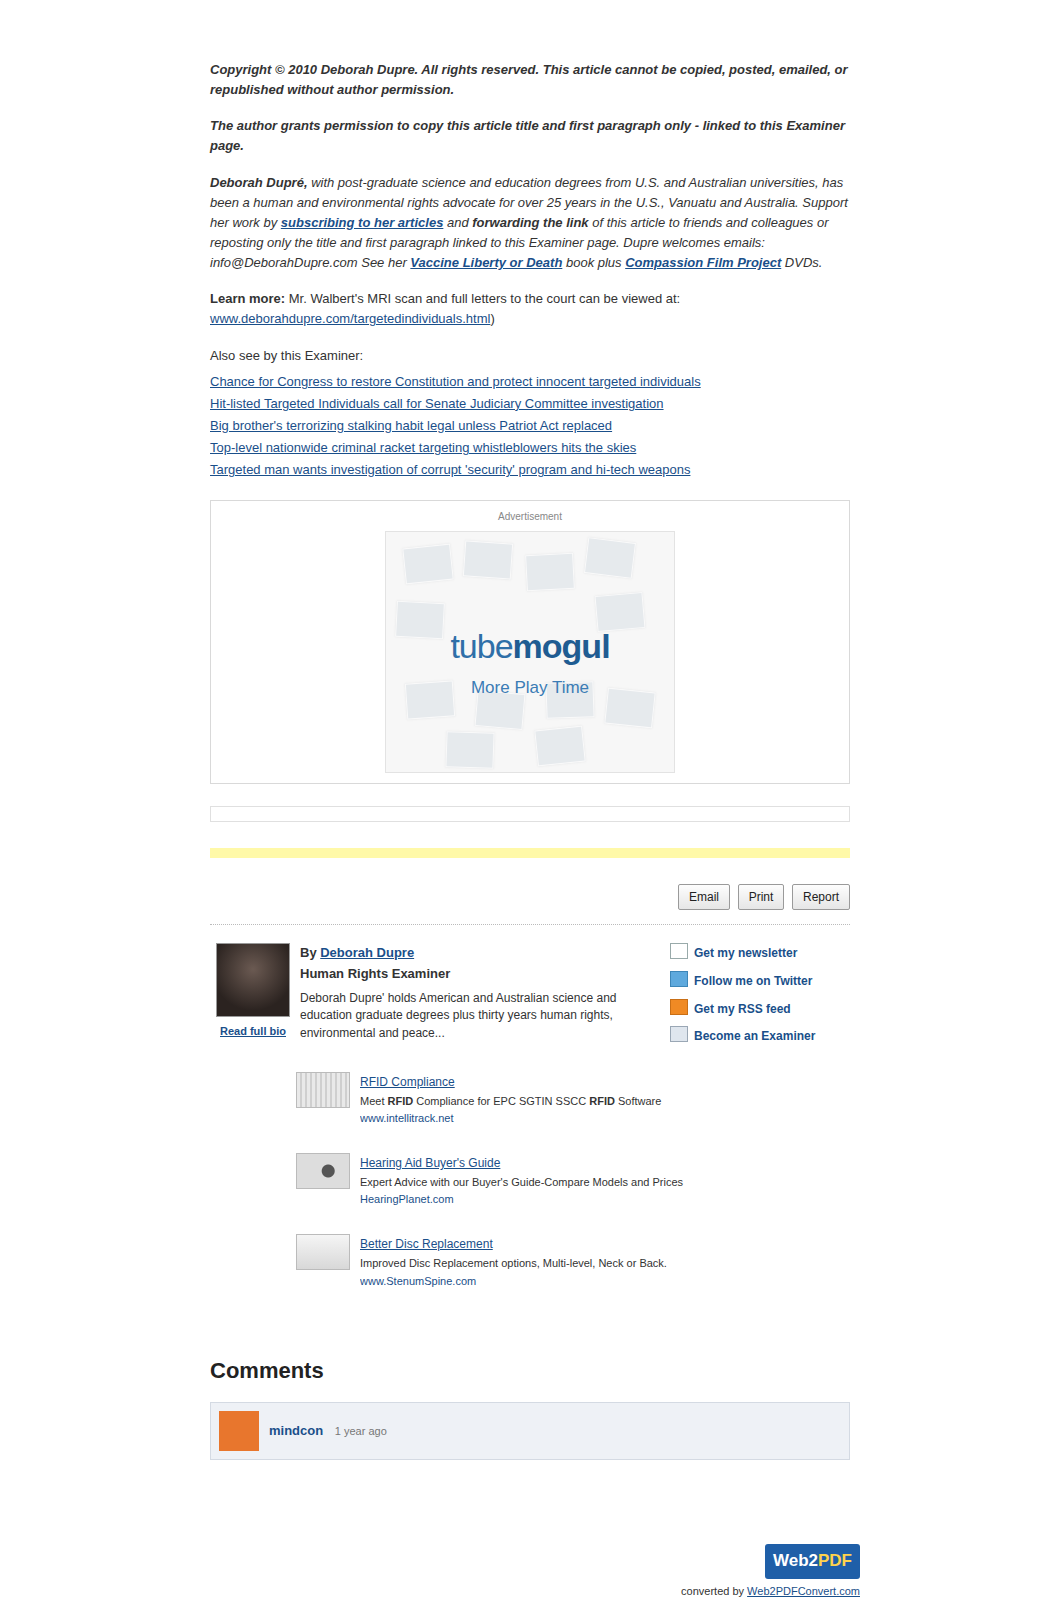Copyright © 2010 Deborah Dupre. All rights reserved. This article cannot be copied, posted, emailed, or republished without author permission.
The author grants permission to copy this article title and first paragraph only - linked to this Examiner page.
Deborah Dupré, with post-graduate science and education degrees from U.S. and Australian universities, has been a human and environmental rights advocate for over 25 years in the U.S., Vanuatu and Australia. Support her work by subscribing to her articles and forwarding the link of this article to friends and colleagues or reposting only the title and first paragraph linked to this Examiner page. Dupre welcomes emails: info@DeborahDupre.com See her Vaccine Liberty or Death book plus Compassion Film Project DVDs.
Learn more: Mr. Walbert's MRI scan and full letters to the court can be viewed at: www.deborahdupre.com/targetedindividuals.html)
Also see by this Examiner:
Chance for Congress to restore Constitution and protect innocent targeted individuals
Hit-listed Targeted Individuals call for Senate Judiciary Committee investigation
Big brother's terrorizing stalking habit legal unless Patriot Act replaced
Top-level nationwide criminal racket targeting whistleblowers hits the skies
Targeted man wants investigation of corrupt 'security' program and hi-tech weapons
Advertisement
tubemogul
More Play Time
Email Print Report
Read full bio
By Deborah Dupre
Human Rights Examiner
Deborah Dupre' holds American and Australian science and education graduate degrees plus thirty years human rights, environmental and peace...
Get my newsletter
Follow me on Twitter
Get my RSS feed
Become an Examiner
RFID Compliance
Meet RFID Compliance for EPC SGTIN SSCC RFID Software
www.intellitrack.net
Hearing Aid Buyer's Guide
Expert Advice with our Buyer's Guide-Compare Models and Prices
HearingPlanet.com
Better Disc Replacement
Improved Disc Replacement options, Multi-level, Neck or Back.
www.StenumSpine.com
Comments
mindcon 1 year ago
Web2PDF
converted by Web2PDFConvert.com